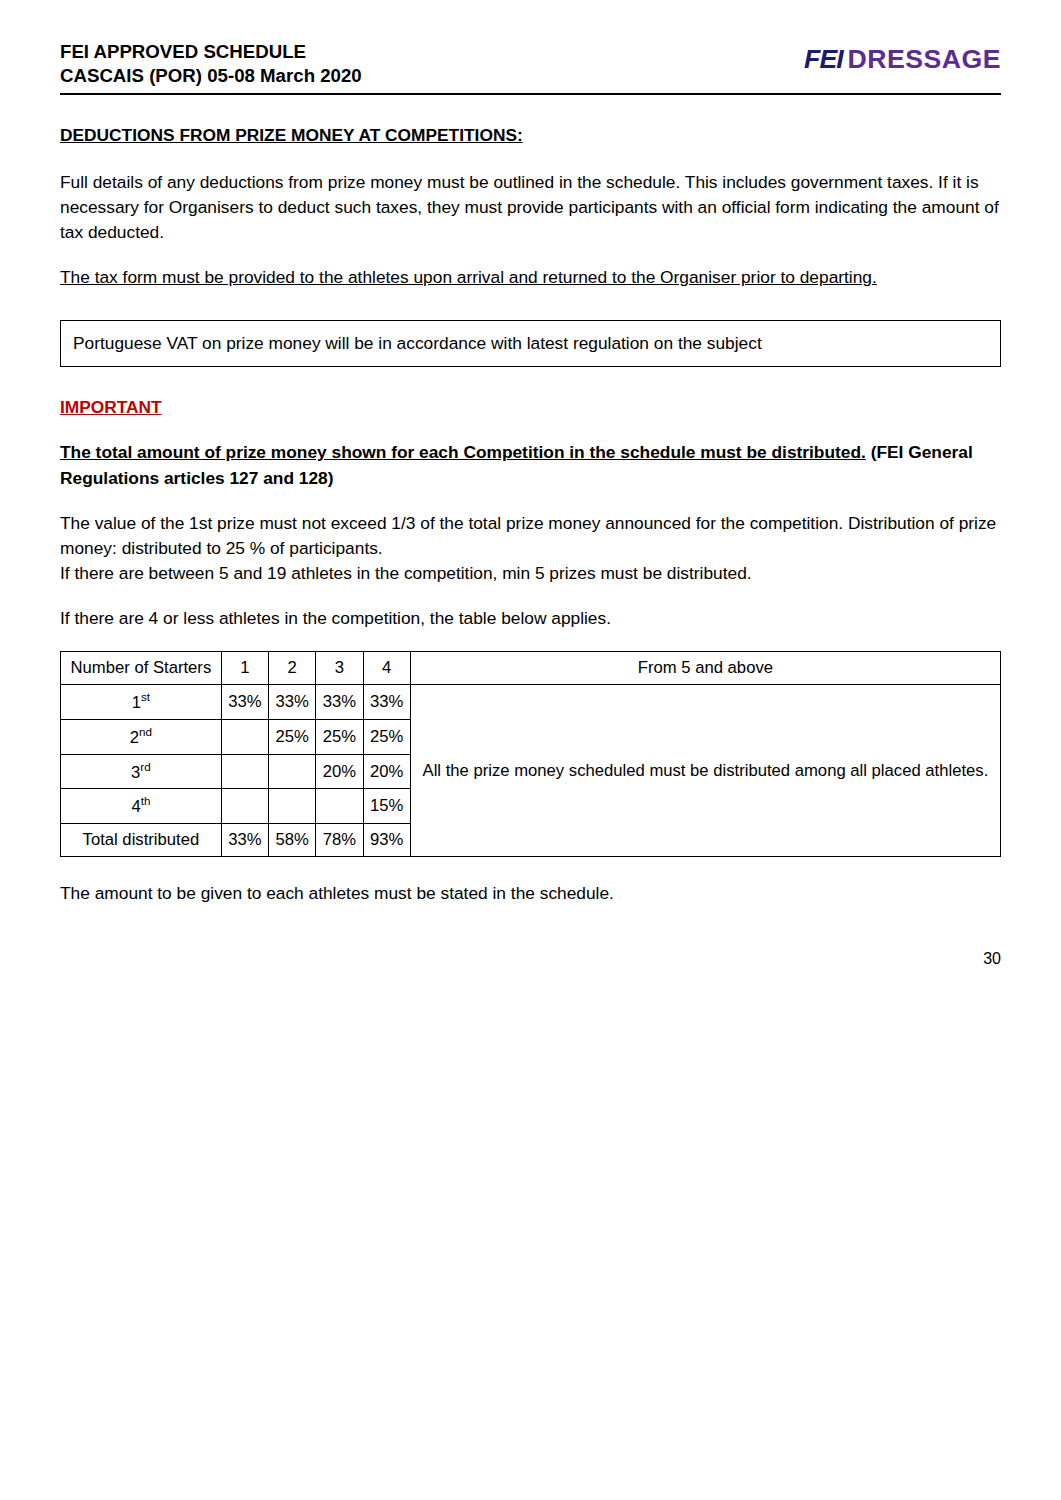FEI APPROVED SCHEDULE
CASCAIS (POR) 05-08 March 2020
FEI DRESSAGE
DEDUCTIONS FROM PRIZE MONEY AT COMPETITIONS:
Full details of any deductions from prize money must be outlined in the schedule. This includes government taxes. If it is necessary for Organisers to deduct such taxes, they must provide participants with an official form indicating the amount of tax deducted.
The tax form must be provided to the athletes upon arrival and returned to the Organiser prior to departing.
Portuguese VAT on prize money will be in accordance with latest regulation on the subject
IMPORTANT
The total amount of prize money shown for each Competition in the schedule must be distributed. (FEI General Regulations articles 127 and 128)
The value of the 1st prize must not exceed 1/3 of the total prize money announced for the competition. Distribution of prize money: distributed to 25 % of participants.
If there are between 5 and 19 athletes in the competition, min 5 prizes must be distributed.
If there are 4 or less athletes in the competition, the table below applies.
| Number of Starters | 1 | 2 | 3 | 4 | From 5 and above |
| 1 st | 33% | 33% | 33% | 33% | All the prize money scheduled must be distributed among all placed athletes. |
| 2 nd | | 25% | 25% | 25% |
| 3 rd | | | 20% | 20% |
| 4 th | | | | 15% |
| Total distributed | 33% | 58% | 78% | 93% |
The amount to be given to each athletes must be stated in the schedule.
30